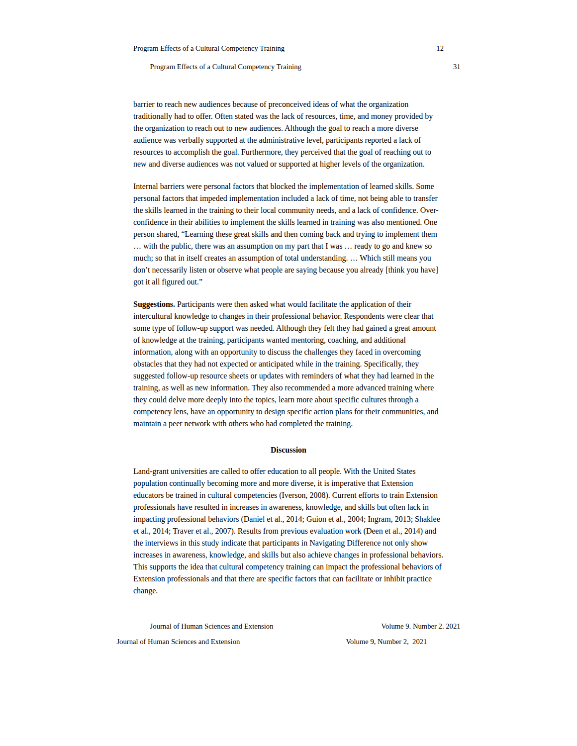Program Effects of a Cultural Competency Training 12
Program Effects of a Cultural Competency Training 31
barrier to reach new audiences because of preconceived ideas of what the organization traditionally had to offer. Often stated was the lack of resources, time, and money provided by the organization to reach out to new audiences. Although the goal to reach a more diverse audience was verbally supported at the administrative level, participants reported a lack of resources to accomplish the goal. Furthermore, they perceived that the goal of reaching out to new and diverse audiences was not valued or supported at higher levels of the organization.
Internal barriers were personal factors that blocked the implementation of learned skills. Some personal factors that impeded implementation included a lack of time, not being able to transfer the skills learned in the training to their local community needs, and a lack of confidence. Over-confidence in their abilities to implement the skills learned in training was also mentioned. One person shared, “Learning these great skills and then coming back and trying to implement them … with the public, there was an assumption on my part that I was … ready to go and knew so much; so that in itself creates an assumption of total understanding. … Which still means you don’t necessarily listen or observe what people are saying because you already [think you have] got it all figured out.”
Suggestions. Participants were then asked what would facilitate the application of their intercultural knowledge to changes in their professional behavior. Respondents were clear that some type of follow-up support was needed. Although they felt they had gained a great amount of knowledge at the training, participants wanted mentoring, coaching, and additional information, along with an opportunity to discuss the challenges they faced in overcoming obstacles that they had not expected or anticipated while in the training. Specifically, they suggested follow-up resource sheets or updates with reminders of what they had learned in the training, as well as new information. They also recommended a more advanced training where they could delve more deeply into the topics, learn more about specific cultures through a competency lens, have an opportunity to design specific action plans for their communities, and maintain a peer network with others who had completed the training.
Discussion
Land-grant universities are called to offer education to all people. With the United States population continually becoming more and more diverse, it is imperative that Extension educators be trained in cultural competencies (Iverson, 2008). Current efforts to train Extension professionals have resulted in increases in awareness, knowledge, and skills but often lack in impacting professional behaviors (Daniel et al., 2014; Guion et al., 2004; Ingram, 2013; Shaklee et al., 2014; Traver et al., 2007). Results from previous evaluation work (Deen et al., 2014) and the interviews in this study indicate that participants in Navigating Difference not only show increases in awareness, knowledge, and skills but also achieve changes in professional behaviors. This supports the idea that cultural competency training can impact the professional behaviors of Extension professionals and that there are specific factors that can facilitate or inhibit practice change.
Journal of Human Sciences and Extension Volume 9. Number 2. 2021
Journal of Human Sciences and Extension Volume 9, Number 2, 2021